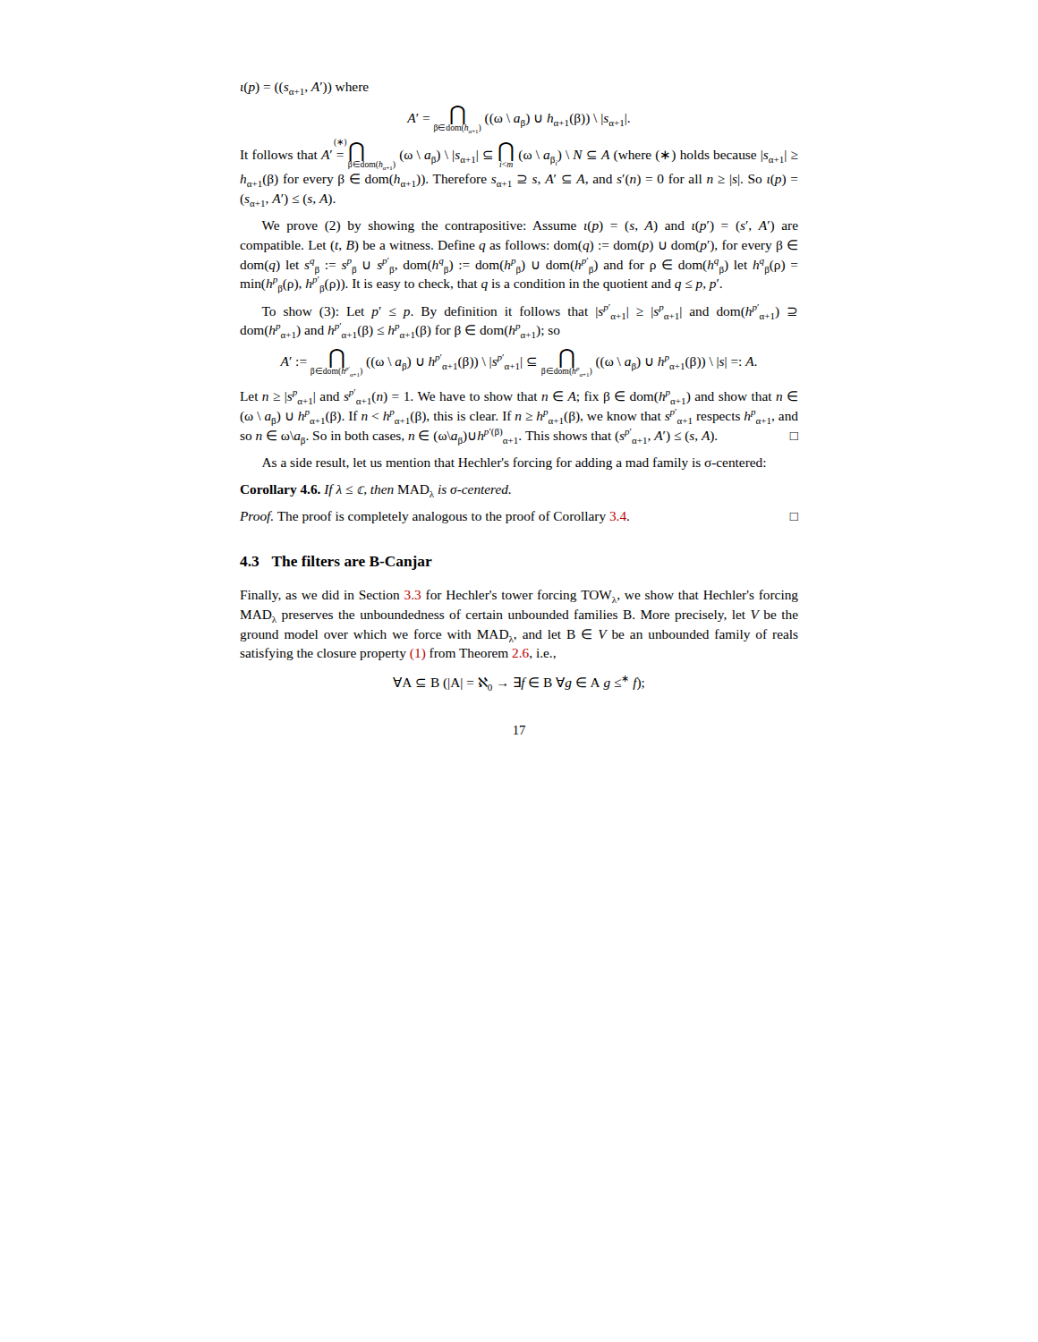ι(p) = ((sα+1, A′)) where
A′ = ⋂β∈dom(hα+1) ((ω \ aβ) ∪ hα+1(β)) \ |sα+1|.
It follows that A′ (∗)= ⋂β∈dom(hα+1) (ω \ aβ) \ |sα+1| ⊆ ⋂i<m (ω \ aβi) \ N ⊆ A (where (∗) holds because |sα+1| ≥ hα+1(β) for every β ∈ dom(hα+1)). Therefore sα+1 ⊇ s, A′ ⊆ A, and s′(n) = 0 for all n ≥ |s|. So ι(p) = (sα+1, A′) ≤ (s, A).
We prove (2) by showing the contrapositive: Assume ι(p) = (s, A) and ι(p′) = (s′, A′) are compatible. Let (t, B) be a witness. Define q as follows: dom(q) := dom(p) ∪ dom(p′), for every β ∈ dom(q) let sqβ := spβ ∪ sp′β, dom(hqβ) := dom(hpβ) ∪ dom(hp′β) and for ρ ∈ dom(hqβ) let hqβ(ρ) = min(hpβ(ρ), hp′β(ρ)). It is easy to check, that q is a condition in the quotient and q ≤ p, p′.
To show (3): Let p′ ≤ p. By definition it follows that |sp′α+1| ≥ |spα+1| and dom(hp′α+1) ⊇ dom(hpα+1) and hp′α+1(β) ≤ hpα+1(β) for β ∈ dom(hpα+1); so
A′ := ⋂β∈dom(hp′α+1) ((ω \ aβ) ∪ hp′α+1(β)) \ |sp′α+1| ⊆ ⋂β∈dom(hpα+1) ((ω \ aβ) ∪ hpα+1(β)) \ |s| =: A.
Let n ≥ |spα+1| and sp′α+1(n) = 1. We have to show that n ∈ A; fix β ∈ dom(hpα+1) and show that n ∈ (ω \ aβ) ∪ hpα+1(β). If n < hpα+1(β), this is clear. If n ≥ hpα+1(β), we know that sp′α+1 respects hpα+1, and so n ∈ ω\aβ. So in both cases, n ∈ (ω\aβ)∪hp′(β)α+1. This shows that (sp′α+1, A′) ≤ (s, A). □
As a side result, let us mention that Hechler's forcing for adding a mad family is σ-centered:
Corollary 4.6. If λ ≤ 𝕔, then MADλ is σ-centered.
Proof. The proof is completely analogous to the proof of Corollary 3.4. □
4.3 The filters are B-Canjar
Finally, as we did in Section 3.3 for Hechler's tower forcing TOWλ, we show that Hechler's forcing MADλ preserves the unboundedness of certain unbounded families B. More precisely, let V be the ground model over which we force with MADλ, and let B ∈ V be an unbounded family of reals satisfying the closure property (1) from Theorem 2.6, i.e.,
∀A ⊆ B (|A| = ℵ0 → ∃f ∈ B ∀g ∈ A g ≤∗ f);
17